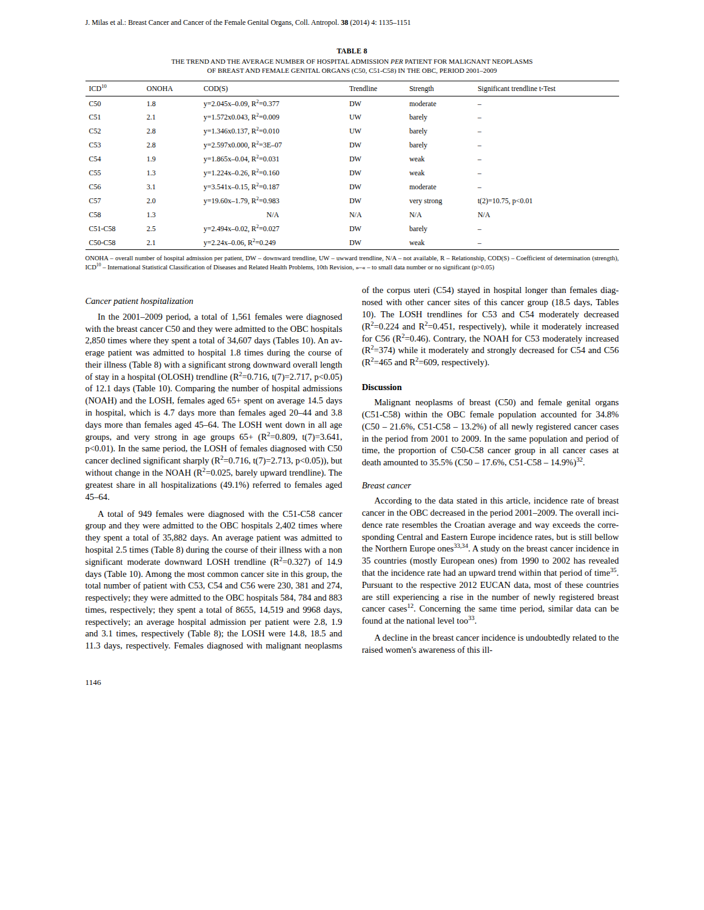J. Milas et al.: Breast Cancer and Cancer of the Female Genital Organs, Coll. Antropol. 38 (2014) 4: 1135–1151
TABLE 8
The trend and the average number of hospital admission per patient for malignant neoplasms of breast and female genital organs (C50, C51-C58) in the OBC, period 2001–2009
| ICD 10 | ONOHA | COD(S) | Trendline | Strength | Significant trendline t-Test |
| --- | --- | --- | --- | --- | --- |
| C50 | 1.8 | y=2.045x–0.09, R 2 =0.377 | DW | moderate | – |
| C51 | 2.1 | y=1.572x0.043, R 2 =0.009 | UW | barely | – |
| C52 | 2.8 | y=1.346x0.137, R 2 =0.010 | UW | barely | – |
| C53 | 2.8 | y=2.597x0.000, R 2 =3E–07 | DW | barely | – |
| C54 | 1.9 | y=1.865x–0.04, R 2 =0.031 | DW | weak | – |
| C55 | 1.3 | y=1.224x–0.26, R 2 =0.160 | DW | weak | – |
| C56 | 3.1 | y=3.541x–0.15, R 2 =0.187 | DW | moderate | – |
| C57 | 2.0 | y=19.60x–1.79, R 2 =0.983 | DW | very strong | t(2)=10.75, p<0.01 |
| C58 | 1.3 | N/A | N/A | N/A | N/A |
| C51-C58 | 2.5 | y=2.494x–0.02, R 2 =0.027 | DW | barely | – |
| C50-C58 | 2.1 | y=2.24x–0.06, R 2 =0.249 | DW | weak | – |
ONOHA – overall number of hospital admission per patient, DW – downward trendline, UW – uwward trendline, N/A – not available, R – Relationship, COD(S) – Coefficient of determination (strength), ICD10 – International Statistical Classification of Diseases and Related Health Problems, 10th Revision, »–« – to small data number or no significant (p>0.05)
Cancer patient hospitalization
In the 2001–2009 period, a total of 1,561 females were diagnosed with the breast cancer C50 and they were admitted to the OBC hospitals 2,850 times where they spent a total of 34,607 days (Tables 10). An average patient was admitted to hospital 1.8 times during the course of their illness (Table 8) with a significant strong downward overall length of stay in a hospital (OLOSH) trendline (R2=0.716, t(7)=2.717, p<0.05) of 12.1 days (Table 10). Comparing the number of hospital admissions (NOAH) and the LOSH, females aged 65+ spent on average 14.5 days in hospital, which is 4.7 days more than females aged 20–44 and 3.8 days more than females aged 45–64. The LOSH went down in all age groups, and very strong in age groups 65+ (R2=0.809, t(7)=3.641, p<0.01). In the same period, the LOSH of females diagnosed with C50 cancer declined significant sharply (R2=0.716, t(7)=2.713, p<0.05)), but without change in the NOAH (R2=0.025, barely upward trendline). The greatest share in all hospitalizations (49.1%) referred to females aged 45–64.
A total of 949 females were diagnosed with the C51-C58 cancer group and they were admitted to the OBC hospitals 2,402 times where they spent a total of 35,882 days. An average patient was admitted to hospital 2.5 times (Table 8) during the course of their illness with a non significant moderate downward LOSH trendline (R2=0.327) of 14.9 days (Table 10). Among the most common cancer site in this group, the total number of patient with C53, C54 and C56 were 230, 381 and 274, respectively; they were admitted to the OBC hospitals 584, 784 and 883 times, respectively; they spent a total of 8655, 14,519 and 9968 days, respectively; an average hospital admission per patient were 2.8, 1.9 and 3.1 times, respectively (Table 8); the LOSH were 14.8, 18.5 and 11.3 days, respectively. Females diagnosed with malignant neoplasms of the corpus uteri (C54) stayed in hospital longer than females diagnosed with other cancer sites of this cancer group (18.5 days, Tables 10). The LOSH trendlines for C53 and C54 moderately decreased (R2=0.224 and R2=0.451, respectively), while it moderately increased for C56 (R2=0.46). Contrary, the NOAH for C53 moderately increased (R2=374) while it moderately and strongly decreased for C54 and C56 (R2=465 and R2=609, respectively).
Discussion
Malignant neoplasms of breast (C50) and female genital organs (C51-C58) within the OBC female population accounted for 34.8% (C50 – 21.6%, C51-C58 – 13.2%) of all newly registered cancer cases in the period from 2001 to 2009. In the same population and period of time, the proportion of C50-C58 cancer group in all cancer cases at death amounted to 35.5% (C50 – 17.6%, C51-C58 – 14.9%)32.
Breast cancer
According to the data stated in this article, incidence rate of breast cancer in the OBC decreased in the period 2001–2009. The overall incidence rate resembles the Croatian average and way exceeds the corresponding Central and Eastern Europe incidence rates, but is still bellow the Northern Europe ones33,34. A study on the breast cancer incidence in 35 countries (mostly European ones) from 1990 to 2002 has revealed that the incidence rate had an upward trend within that period of time35. Pursuant to the respective 2012 EUCAN data, most of these countries are still experiencing a rise in the number of newly registered breast cancer cases12. Concerning the same time period, similar data can be found at the national level too33.
A decline in the breast cancer incidence is undoubtedly related to the raised women's awareness of this ill-
1146